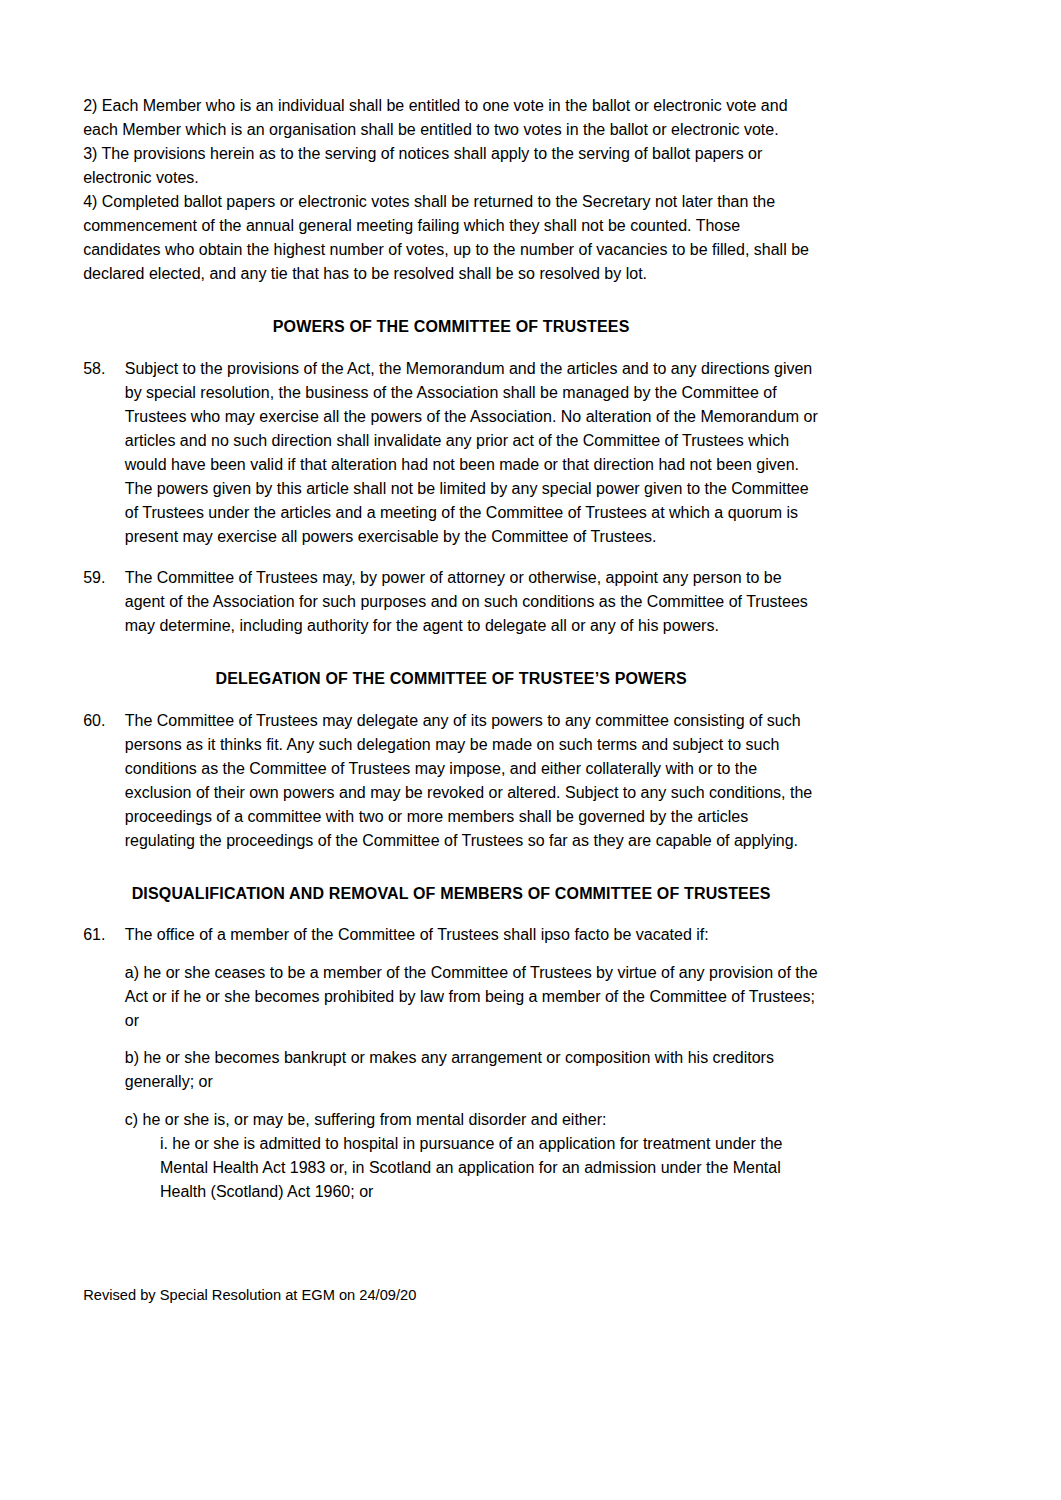2) Each Member who is an individual shall be entitled to one vote in the ballot or electronic vote and each Member which is an organisation shall be entitled to two votes in the ballot or electronic vote.
3) The provisions herein as to the serving of notices shall apply to the serving of ballot papers or electronic votes.
4) Completed ballot papers or electronic votes shall be returned to the Secretary not later than the commencement of the annual general meeting failing which they shall not be counted. Those candidates who obtain the highest number of votes, up to the number of vacancies to be filled, shall be declared elected, and any tie that has to be resolved shall be so resolved by lot.
Powers of the Committee of Trustees
58.
Subject to the provisions of the Act, the Memorandum and the articles and to any directions given by special resolution, the business of the Association shall be managed by the Committee of Trustees who may exercise all the powers of the Association. No alteration of the Memorandum or articles and no such direction shall invalidate any prior act of the Committee of Trustees which would have been valid if that alteration had not been made or that direction had not been given. The powers given by this article shall not be limited by any special power given to the Committee of Trustees under the articles and a meeting of the Committee of Trustees at which a quorum is present may exercise all powers exercisable by the Committee of Trustees.
59.
The Committee of Trustees may, by power of attorney or otherwise, appoint any person to be agent of the Association for such purposes and on such conditions as the Committee of Trustees may determine, including authority for the agent to delegate all or any of his powers.
Delegation of the Committee of Trustee’s Powers
60.
The Committee of Trustees may delegate any of its powers to any committee consisting of such persons as it thinks fit. Any such delegation may be made on such terms and subject to such conditions as the Committee of Trustees may impose, and either collaterally with or to the exclusion of their own powers and may be revoked or altered. Subject to any such conditions, the proceedings of a committee with two or more members shall be governed by the articles regulating the proceedings of the Committee of Trustees so far as they are capable of applying.
Disqualification and Removal of Members of Committee of Trustees
61.
The office of a member of the Committee of Trustees shall ipso facto be vacated if:
a) he or she ceases to be a member of the Committee of Trustees by virtue of any provision of the Act or if he or she becomes prohibited by law from being a member of the Committee of Trustees; or
b) he or she becomes bankrupt or makes any arrangement or composition with his creditors generally; or
c) he or she is, or may be, suffering from mental disorder and either:
i. he or she is admitted to hospital in pursuance of an application for treatment under the Mental Health Act 1983 or, in Scotland an application for an admission under the Mental Health (Scotland) Act 1960; or
Revised by Special Resolution at EGM on 24/09/20